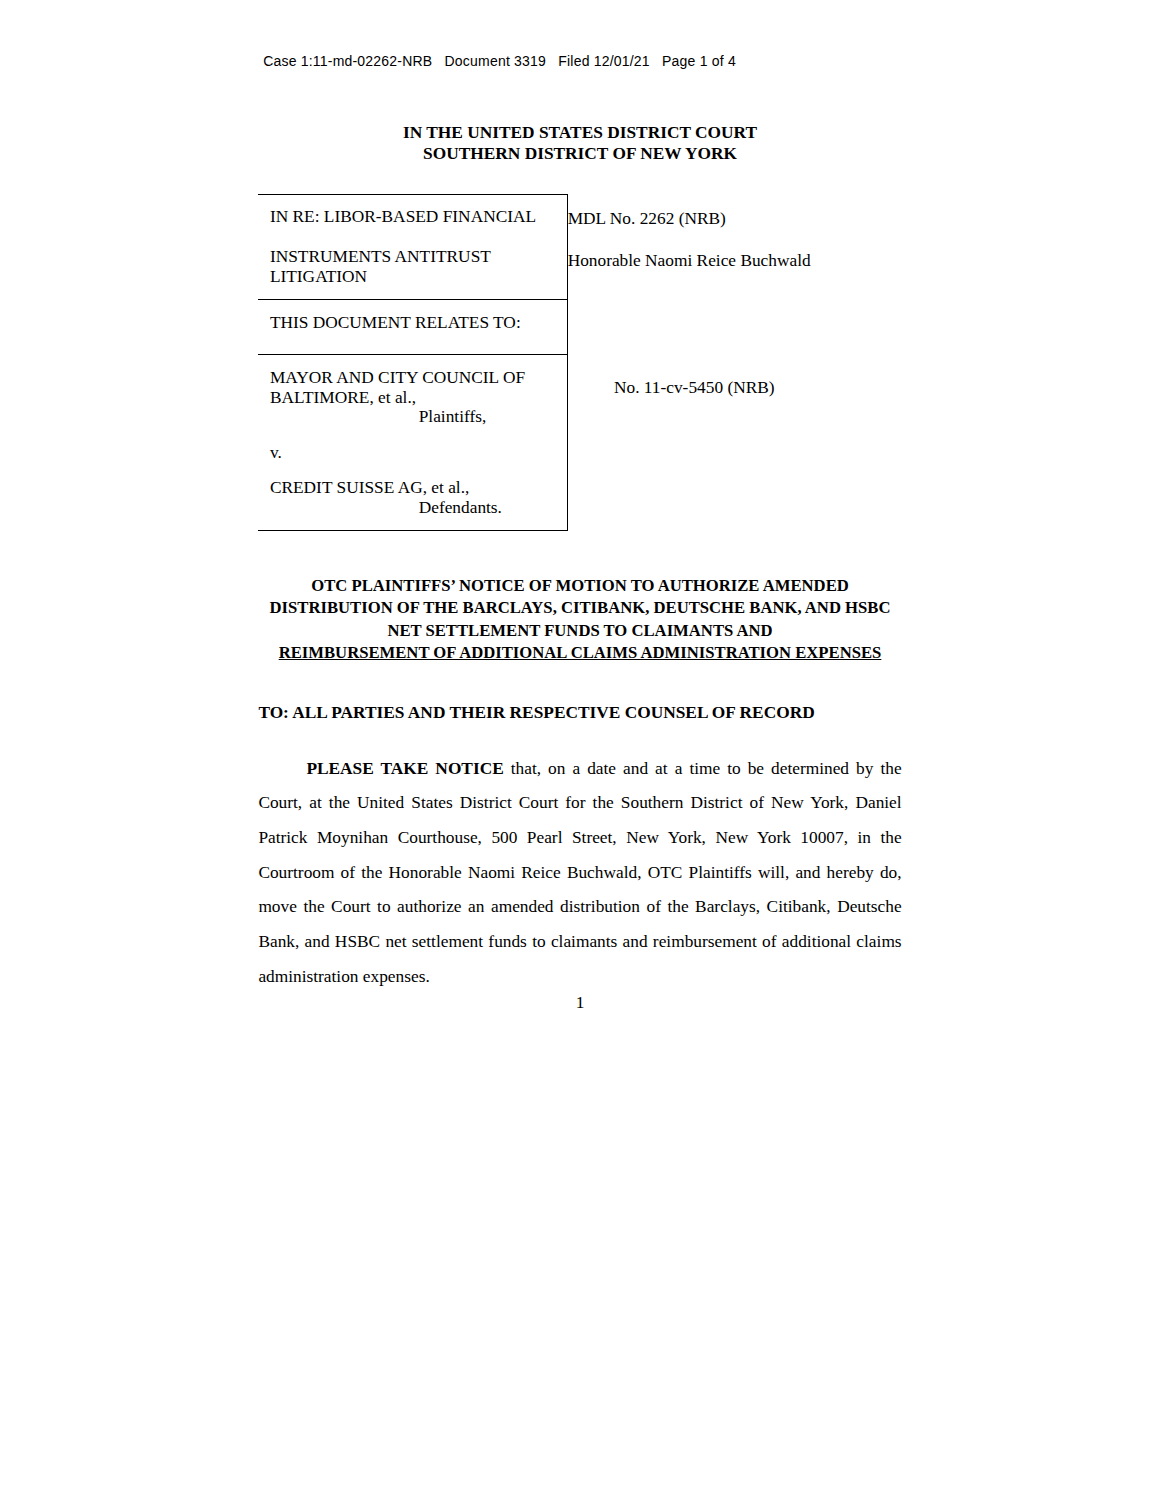Case 1:11-md-02262-NRB Document 3319 Filed 12/01/21 Page 1 of 4
IN THE UNITED STATES DISTRICT COURT
SOUTHERN DISTRICT OF NEW YORK
| IN RE: LIBOR-BASED FINANCIAL INSTRUMENTS ANTITRUST LITIGATION | MDL No. 2262 (NRB) Honorable Naomi Reice Buchwald |
| THIS DOCUMENT RELATES TO: |
| MAYOR AND CITY COUNCIL OF BALTIMORE, et al., Plaintiffs, v. CREDIT SUISSE AG, et al., Defendants. |
No. 11-cv-5450 (NRB)
OTC PLAINTIFFS’ NOTICE OF MOTION TO AUTHORIZE AMENDED
DISTRIBUTION OF THE BARCLAYS, CITIBANK, DEUTSCHE BANK, AND HSBC
NET SETTLEMENT FUNDS TO CLAIMANTS AND
REIMBURSEMENT OF ADDITIONAL CLAIMS ADMINISTRATION EXPENSES
TO: ALL PARTIES AND THEIR RESPECTIVE COUNSEL OF RECORD
PLEASE TAKE NOTICE that, on a date and at a time to be determined by the Court, at the United States District Court for the Southern District of New York, Daniel Patrick Moynihan Courthouse, 500 Pearl Street, New York, New York 10007, in the Courtroom of the Honorable Naomi Reice Buchwald, OTC Plaintiffs will, and hereby do, move the Court to authorize an amended distribution of the Barclays, Citibank, Deutsche Bank, and HSBC net settlement funds to claimants and reimbursement of additional claims administration expenses.
1